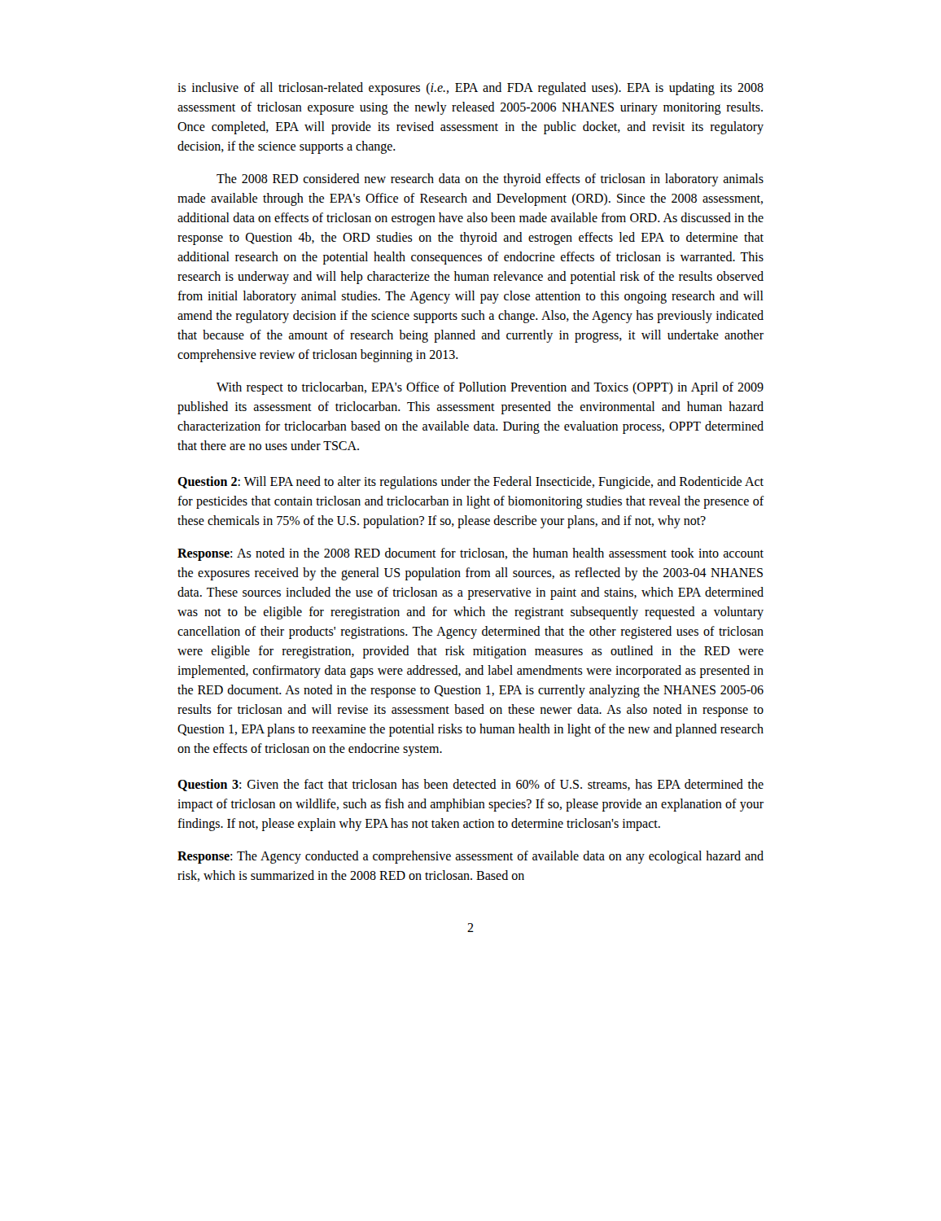is inclusive of all triclosan-related exposures (i.e., EPA and FDA regulated uses). EPA is updating its 2008 assessment of triclosan exposure using the newly released 2005-2006 NHANES urinary monitoring results. Once completed, EPA will provide its revised assessment in the public docket, and revisit its regulatory decision, if the science supports a change.
The 2008 RED considered new research data on the thyroid effects of triclosan in laboratory animals made available through the EPA's Office of Research and Development (ORD). Since the 2008 assessment, additional data on effects of triclosan on estrogen have also been made available from ORD. As discussed in the response to Question 4b, the ORD studies on the thyroid and estrogen effects led EPA to determine that additional research on the potential health consequences of endocrine effects of triclosan is warranted. This research is underway and will help characterize the human relevance and potential risk of the results observed from initial laboratory animal studies. The Agency will pay close attention to this ongoing research and will amend the regulatory decision if the science supports such a change. Also, the Agency has previously indicated that because of the amount of research being planned and currently in progress, it will undertake another comprehensive review of triclosan beginning in 2013.
With respect to triclocarban, EPA's Office of Pollution Prevention and Toxics (OPPT) in April of 2009 published its assessment of triclocarban. This assessment presented the environmental and human hazard characterization for triclocarban based on the available data. During the evaluation process, OPPT determined that there are no uses under TSCA.
Question 2: Will EPA need to alter its regulations under the Federal Insecticide, Fungicide, and Rodenticide Act for pesticides that contain triclosan and triclocarban in light of biomonitoring studies that reveal the presence of these chemicals in 75% of the U.S. population? If so, please describe your plans, and if not, why not?
Response: As noted in the 2008 RED document for triclosan, the human health assessment took into account the exposures received by the general US population from all sources, as reflected by the 2003-04 NHANES data. These sources included the use of triclosan as a preservative in paint and stains, which EPA determined was not to be eligible for reregistration and for which the registrant subsequently requested a voluntary cancellation of their products' registrations. The Agency determined that the other registered uses of triclosan were eligible for reregistration, provided that risk mitigation measures as outlined in the RED were implemented, confirmatory data gaps were addressed, and label amendments were incorporated as presented in the RED document. As noted in the response to Question 1, EPA is currently analyzing the NHANES 2005-06 results for triclosan and will revise its assessment based on these newer data. As also noted in response to Question 1, EPA plans to reexamine the potential risks to human health in light of the new and planned research on the effects of triclosan on the endocrine system.
Question 3: Given the fact that triclosan has been detected in 60% of U.S. streams, has EPA determined the impact of triclosan on wildlife, such as fish and amphibian species? If so, please provide an explanation of your findings. If not, please explain why EPA has not taken action to determine triclosan's impact.
Response: The Agency conducted a comprehensive assessment of available data on any ecological hazard and risk, which is summarized in the 2008 RED on triclosan. Based on
2